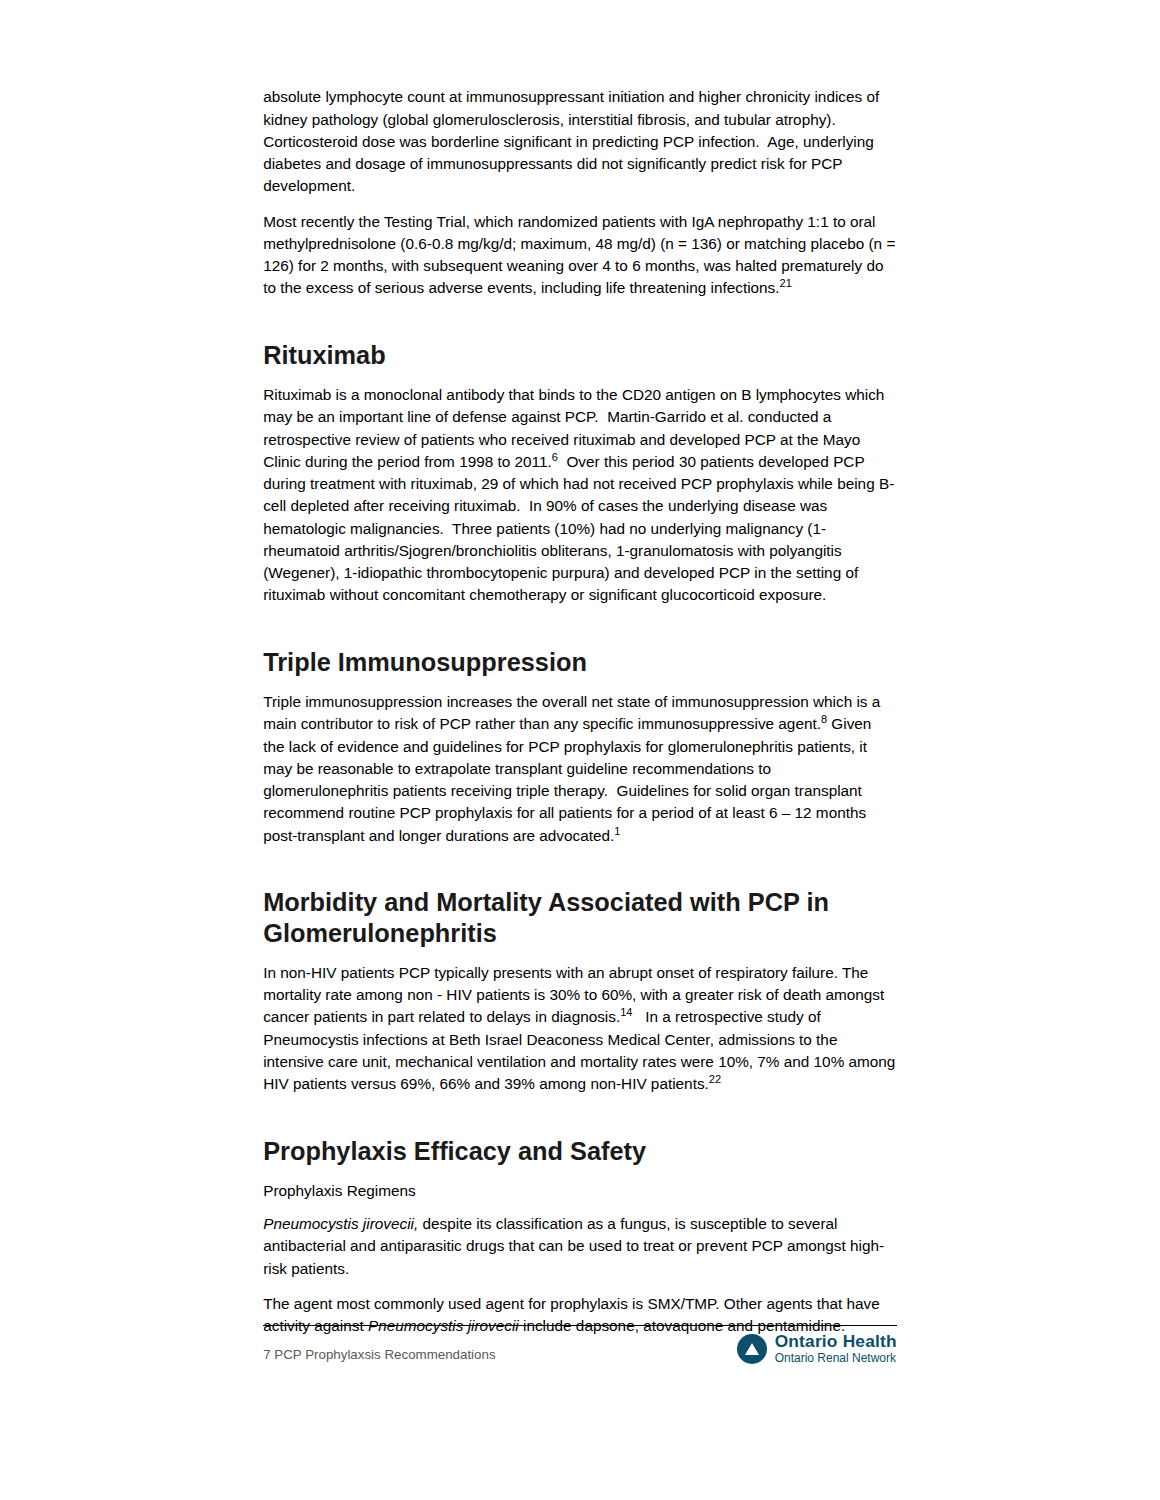absolute lymphocyte count at immunosuppressant initiation and higher chronicity indices of kidney pathology (global glomerulosclerosis, interstitial fibrosis, and tubular atrophy). Corticosteroid dose was borderline significant in predicting PCP infection. Age, underlying diabetes and dosage of immunosuppressants did not significantly predict risk for PCP development.
Most recently the Testing Trial, which randomized patients with IgA nephropathy 1:1 to oral methylprednisolone (0.6-0.8 mg/kg/d; maximum, 48 mg/d) (n = 136) or matching placebo (n = 126) for 2 months, with subsequent weaning over 4 to 6 months, was halted prematurely do to the excess of serious adverse events, including life threatening infections.21
Rituximab
Rituximab is a monoclonal antibody that binds to the CD20 antigen on B lymphocytes which may be an important line of defense against PCP. Martin-Garrido et al. conducted a retrospective review of patients who received rituximab and developed PCP at the Mayo Clinic during the period from 1998 to 2011.6 Over this period 30 patients developed PCP during treatment with rituximab, 29 of which had not received PCP prophylaxis while being B-cell depleted after receiving rituximab. In 90% of cases the underlying disease was hematologic malignancies. Three patients (10%) had no underlying malignancy (1-rheumatoid arthritis/Sjogren/bronchiolitis obliterans, 1-granulomatosis with polyangitis (Wegener), 1-idiopathic thrombocytopenic purpura) and developed PCP in the setting of rituximab without concomitant chemotherapy or significant glucocorticoid exposure.
Triple Immunosuppression
Triple immunosuppression increases the overall net state of immunosuppression which is a main contributor to risk of PCP rather than any specific immunosuppressive agent.8 Given the lack of evidence and guidelines for PCP prophylaxis for glomerulonephritis patients, it may be reasonable to extrapolate transplant guideline recommendations to glomerulonephritis patients receiving triple therapy. Guidelines for solid organ transplant recommend routine PCP prophylaxis for all patients for a period of at least 6 – 12 months post-transplant and longer durations are advocated.1
Morbidity and Mortality Associated with PCP in Glomerulonephritis
In non-HIV patients PCP typically presents with an abrupt onset of respiratory failure. The mortality rate among non - HIV patients is 30% to 60%, with a greater risk of death amongst cancer patients in part related to delays in diagnosis.14 In a retrospective study of Pneumocystis infections at Beth Israel Deaconess Medical Center, admissions to the intensive care unit, mechanical ventilation and mortality rates were 10%, 7% and 10% among HIV patients versus 69%, 66% and 39% among non-HIV patients.22
Prophylaxis Efficacy and Safety
Prophylaxis Regimens
Pneumocystis jirovecii, despite its classification as a fungus, is susceptible to several antibacterial and antiparasitic drugs that can be used to treat or prevent PCP amongst high-risk patients.
The agent most commonly used agent for prophylaxis is SMX/TMP. Other agents that have activity against Pneumocystis jirovecii include dapsone, atovaquone and pentamidine.
7 PCP Prophylaxsis Recommendations
Ontario Health
Ontario Renal Network